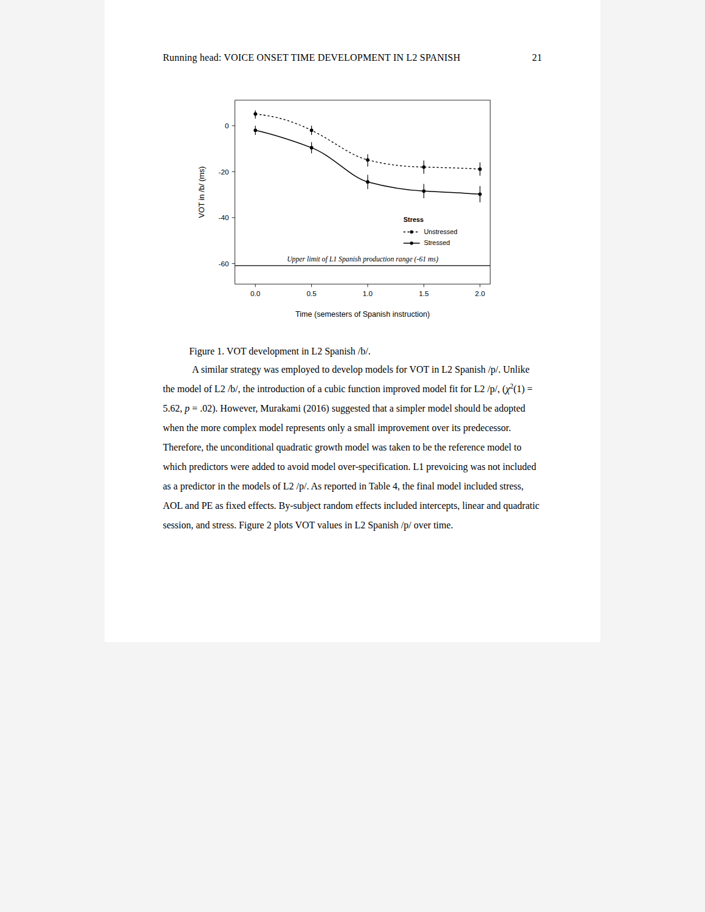Running head: VOICE ONSET TIME DEVELOPMENT IN L2 SPANISH 21
VOT development in L2 Spanish /b/ Two downward-curving lines showing VOT in /b/ in milliseconds across 0 to 2 semesters of Spanish instruction. A dotted line represents unstressed tokens and a solid line represents stressed tokens. A horizontal reference line near negative 61 milliseconds marks the upper limit of the L1 Spanish production range. 0 -20 -40 -60 VOT in /b/ (ms) 0.0 0.5 1.0 1.5 2.0 Upper limit of L1 Spanish production range (-61 ms) Stress Unstressed Stressed Time (semesters of Spanish instruction)
Figure 1. VOT development in L2 Spanish /b/.
A similar strategy was employed to develop models for VOT in L2 Spanish /p/. Unlike the model of L2 /b/, the introduction of a cubic function improved model fit for L2 /p/, (χ2(1) = 5.62, p = .02). However, Murakami (2016) suggested that a simpler model should be adopted when the more complex model represents only a small improvement over its predecessor. Therefore, the unconditional quadratic growth model was taken to be the reference model to which predictors were added to avoid model over-specification. L1 prevoicing was not included as a predictor in the models of L2 /p/. As reported in Table 4, the final model included stress, AOL and PE as fixed effects. By-subject random effects included intercepts, linear and quadratic session, and stress. Figure 2 plots VOT values in L2 Spanish /p/ over time.